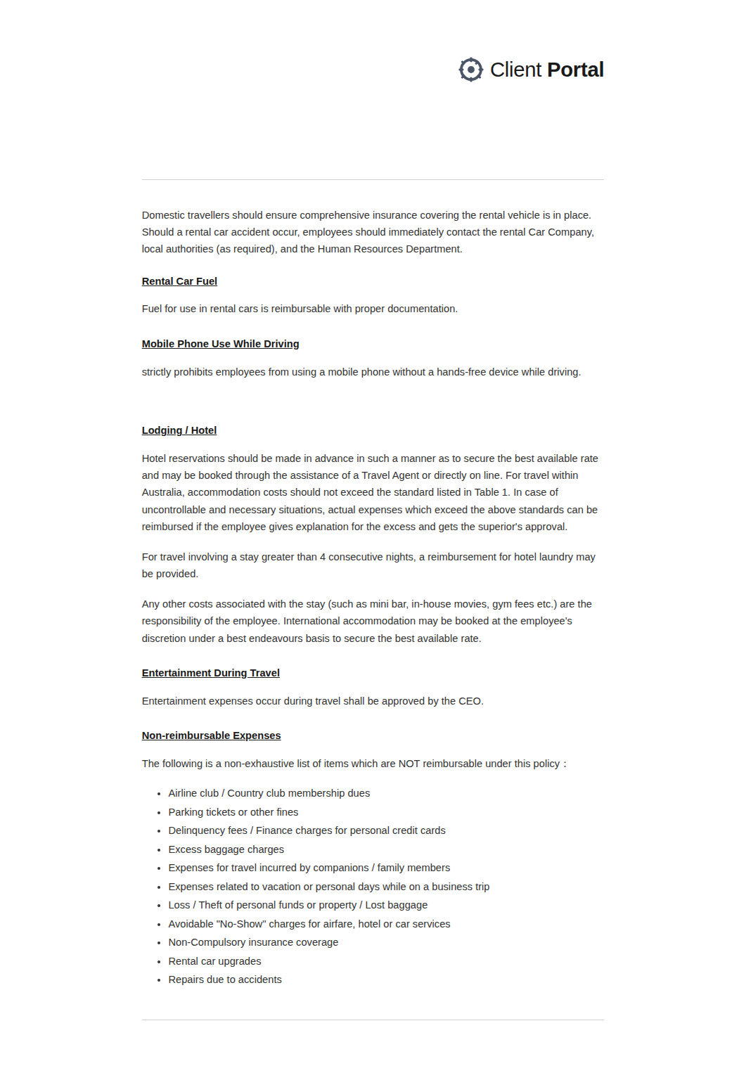Client Portal
Domestic travellers should ensure comprehensive insurance covering the rental vehicle is in place. Should a rental car accident occur, employees should immediately contact the rental Car Company, local authorities (as required), and the Human Resources Department.
Rental Car Fuel
Fuel for use in rental cars is reimbursable with proper documentation.
Mobile Phone Use While Driving
strictly prohibits employees from using a mobile phone without a hands-free device while driving.
Lodging / Hotel
Hotel reservations should be made in advance in such a manner as to secure the best available rate and may be booked through the assistance of a Travel Agent or directly on line. For travel within Australia, accommodation costs should not exceed the standard listed in Table 1. In case of uncontrollable and necessary situations, actual expenses which exceed the above standards can be reimbursed if the employee gives explanation for the excess and gets the superior's approval.
For travel involving a stay greater than 4 consecutive nights, a reimbursement for hotel laundry may be provided.
Any other costs associated with the stay (such as mini bar, in-house movies, gym fees etc.) are the responsibility of the employee. International accommodation may be booked at the employee's discretion under a best endeavours basis to secure the best available rate.
Entertainment During Travel
Entertainment expenses occur during travel shall be approved by the CEO.
Non-reimbursable Expenses
The following is a non-exhaustive list of items which are NOT reimbursable under this policy：
Airline club / Country club membership dues
Parking tickets or other fines
Delinquency fees / Finance charges for personal credit cards
Excess baggage charges
Expenses for travel incurred by companions / family members
Expenses related to vacation or personal days while on a business trip
Loss / Theft of personal funds or property / Lost baggage
Avoidable "No-Show" charges for airfare, hotel or car services
Non-Compulsory insurance coverage
Rental car upgrades
Repairs due to accidents